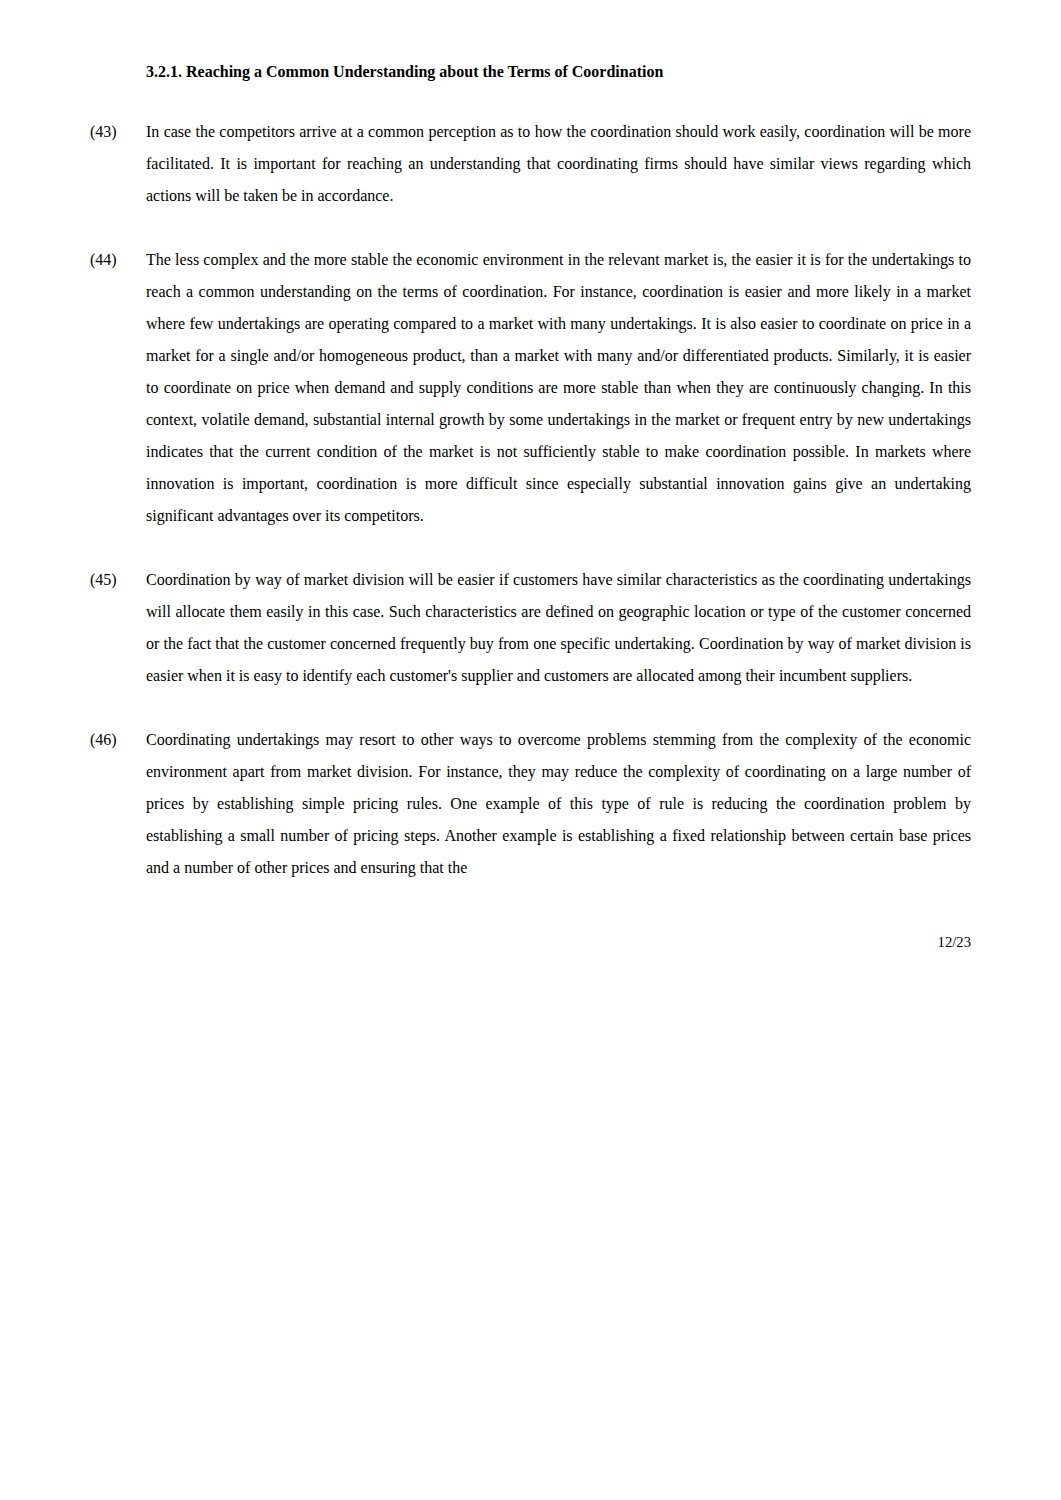3.2.1. Reaching a Common Understanding about the Terms of Coordination
(43)
In case the competitors arrive at a common perception as to how the coordination should work easily, coordination will be more facilitated. It is important for reaching an understanding that coordinating firms should have similar views regarding which actions will be taken be in accordance.
(44)
The less complex and the more stable the economic environment in the relevant market is, the easier it is for the undertakings to reach a common understanding on the terms of coordination. For instance, coordination is easier and more likely in a market where few undertakings are operating compared to a market with many undertakings. It is also easier to coordinate on price in a market for a single and/or homogeneous product, than a market with many and/or differentiated products. Similarly, it is easier to coordinate on price when demand and supply conditions are more stable than when they are continuously changing. In this context, volatile demand, substantial internal growth by some undertakings in the market or frequent entry by new undertakings indicates that the current condition of the market is not sufficiently stable to make coordination possible. In markets where innovation is important, coordination is more difficult since especially substantial innovation gains give an undertaking significant advantages over its competitors.
(45)
Coordination by way of market division will be easier if customers have similar characteristics as the coordinating undertakings will allocate them easily in this case. Such characteristics are defined on geographic location or type of the customer concerned or the fact that the customer concerned frequently buy from one specific undertaking. Coordination by way of market division is easier when it is easy to identify each customer's supplier and customers are allocated among their incumbent suppliers.
(46)
Coordinating undertakings may resort to other ways to overcome problems stemming from the complexity of the economic environment apart from market division. For instance, they may reduce the complexity of coordinating on a large number of prices by establishing simple pricing rules. One example of this type of rule is reducing the coordination problem by establishing a small number of pricing steps. Another example is establishing a fixed relationship between certain base prices and a number of other prices and ensuring that the
12/23